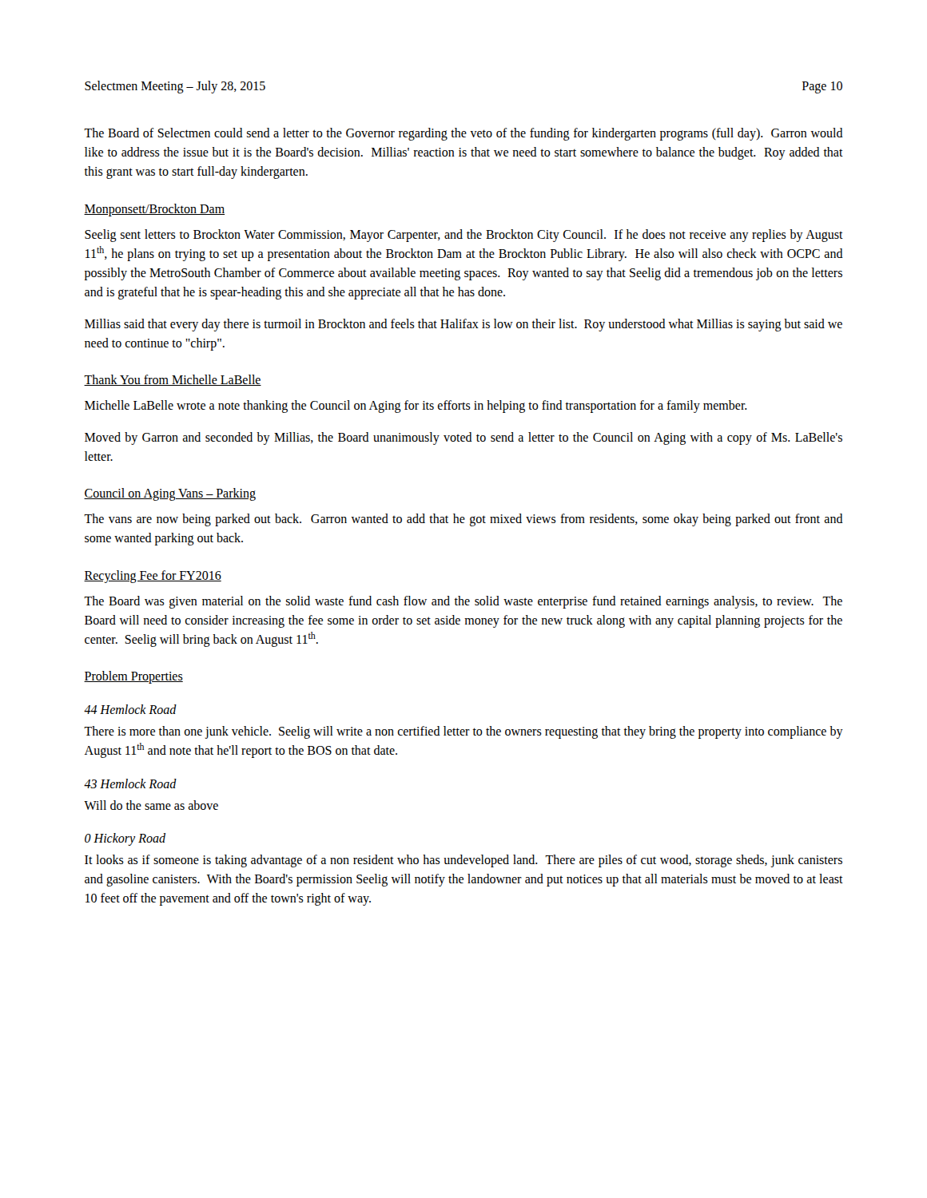Selectmen Meeting – July 28, 2015 Page 10
The Board of Selectmen could send a letter to the Governor regarding the veto of the funding for kindergarten programs (full day). Garron would like to address the issue but it is the Board's decision. Millias' reaction is that we need to start somewhere to balance the budget. Roy added that this grant was to start full-day kindergarten.
Monponsett/Brockton Dam
Seelig sent letters to Brockton Water Commission, Mayor Carpenter, and the Brockton City Council. If he does not receive any replies by August 11th, he plans on trying to set up a presentation about the Brockton Dam at the Brockton Public Library. He also will also check with OCPC and possibly the MetroSouth Chamber of Commerce about available meeting spaces. Roy wanted to say that Seelig did a tremendous job on the letters and is grateful that he is spear-heading this and she appreciate all that he has done.
Millias said that every day there is turmoil in Brockton and feels that Halifax is low on their list. Roy understood what Millias is saying but said we need to continue to "chirp".
Thank You from Michelle LaBelle
Michelle LaBelle wrote a note thanking the Council on Aging for its efforts in helping to find transportation for a family member.
Moved by Garron and seconded by Millias, the Board unanimously voted to send a letter to the Council on Aging with a copy of Ms. LaBelle's letter.
Council on Aging Vans – Parking
The vans are now being parked out back. Garron wanted to add that he got mixed views from residents, some okay being parked out front and some wanted parking out back.
Recycling Fee for FY2016
The Board was given material on the solid waste fund cash flow and the solid waste enterprise fund retained earnings analysis, to review. The Board will need to consider increasing the fee some in order to set aside money for the new truck along with any capital planning projects for the center. Seelig will bring back on August 11th.
Problem Properties
44 Hemlock Road
There is more than one junk vehicle. Seelig will write a non certified letter to the owners requesting that they bring the property into compliance by August 11th and note that he'll report to the BOS on that date.
43 Hemlock Road
Will do the same as above
0 Hickory Road
It looks as if someone is taking advantage of a non resident who has undeveloped land. There are piles of cut wood, storage sheds, junk canisters and gasoline canisters. With the Board's permission Seelig will notify the landowner and put notices up that all materials must be moved to at least 10 feet off the pavement and off the town's right of way.